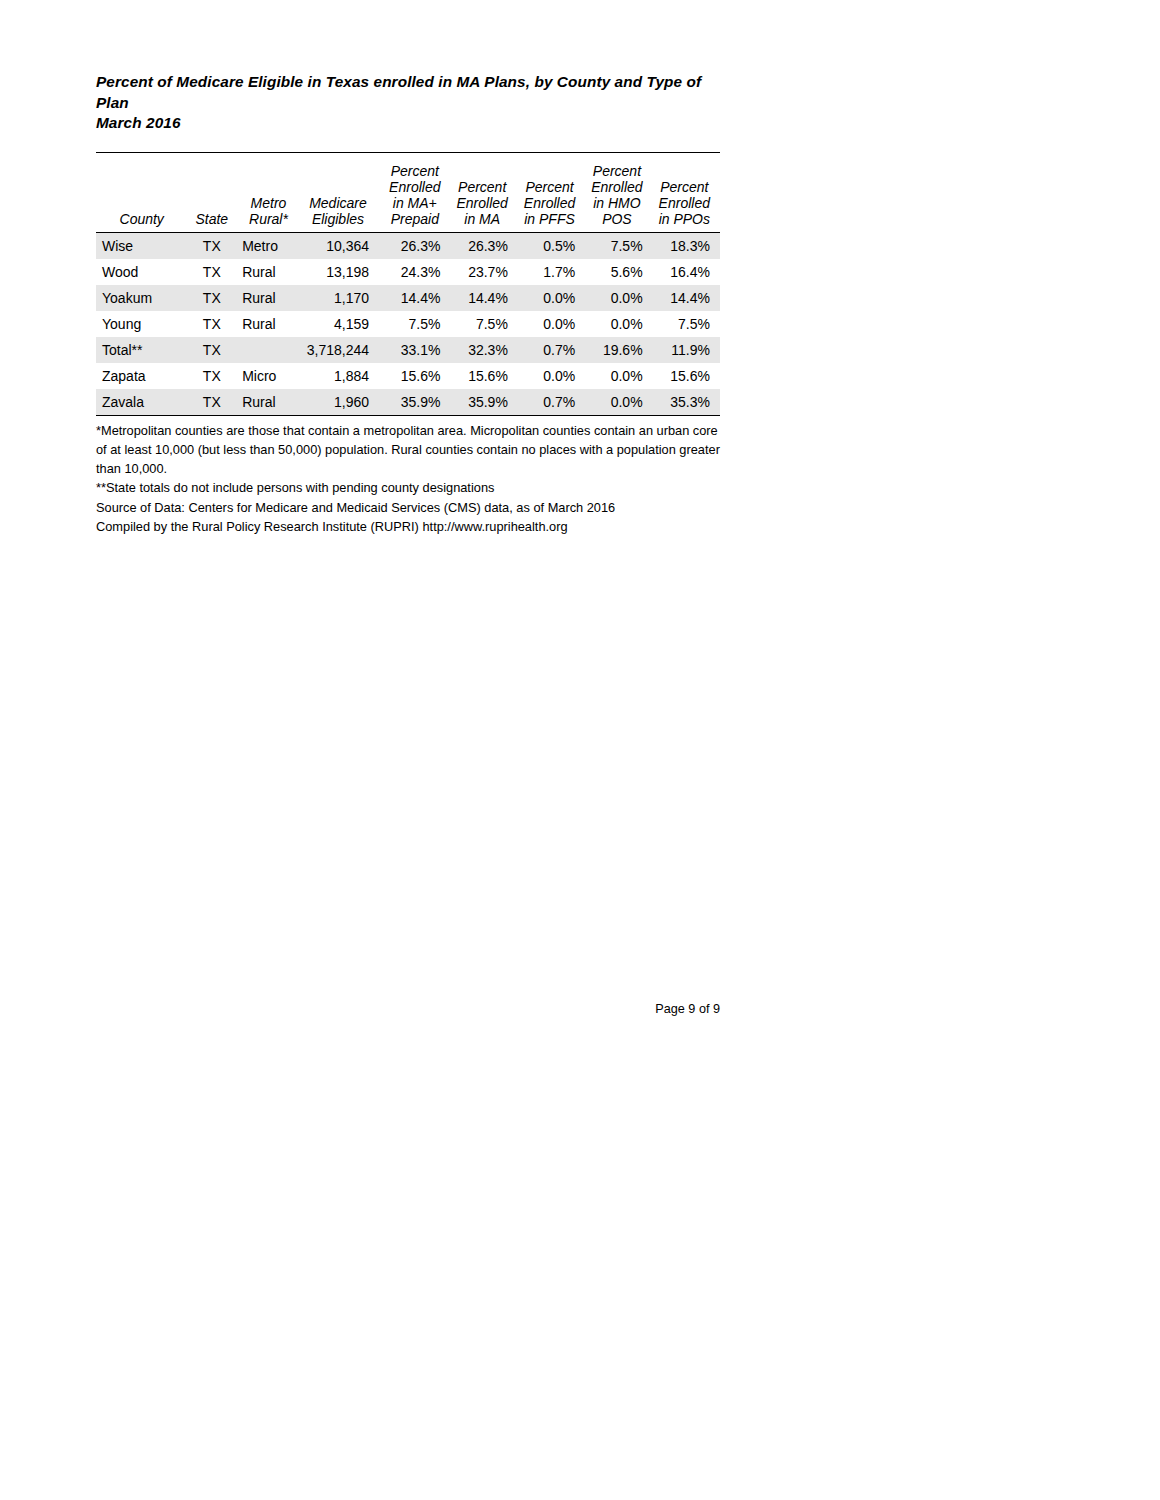Percent of Medicare Eligible in Texas enrolled in MA Plans, by County and Type of Plan
March 2016
| County | State | Metro Rural* | Medicare Eligibles | Percent Enrolled in MA+ Prepaid | Percent Enrolled in MA | Percent Enrolled in PFFS | Percent Enrolled in HMO POS | Percent Enrolled in PPOs |
| --- | --- | --- | --- | --- | --- | --- | --- | --- |
| Wise | TX | Metro | 10,364 | 26.3% | 26.3% | 0.5% | 7.5% | 18.3% |
| Wood | TX | Rural | 13,198 | 24.3% | 23.7% | 1.7% | 5.6% | 16.4% |
| Yoakum | TX | Rural | 1,170 | 14.4% | 14.4% | 0.0% | 0.0% | 14.4% |
| Young | TX | Rural | 4,159 | 7.5% | 7.5% | 0.0% | 0.0% | 7.5% |
| Total** | TX | | 3,718,244 | 33.1% | 32.3% | 0.7% | 19.6% | 11.9% |
| Zapata | TX | Micro | 1,884 | 15.6% | 15.6% | 0.0% | 0.0% | 15.6% |
| Zavala | TX | Rural | 1,960 | 35.9% | 35.9% | 0.7% | 0.0% | 35.3% |
*Metropolitan counties are those that contain a metropolitan area. Micropolitan counties contain an urban core of at least 10,000 (but less than 50,000) population. Rural counties contain no places with a population greater than 10,000.
**State totals do not include persons with pending county designations
Source of Data: Centers for Medicare and Medicaid Services (CMS) data, as of March 2016
Compiled by the Rural Policy Research Institute (RUPRI) http://www.ruprihealth.org
Page 9 of 9